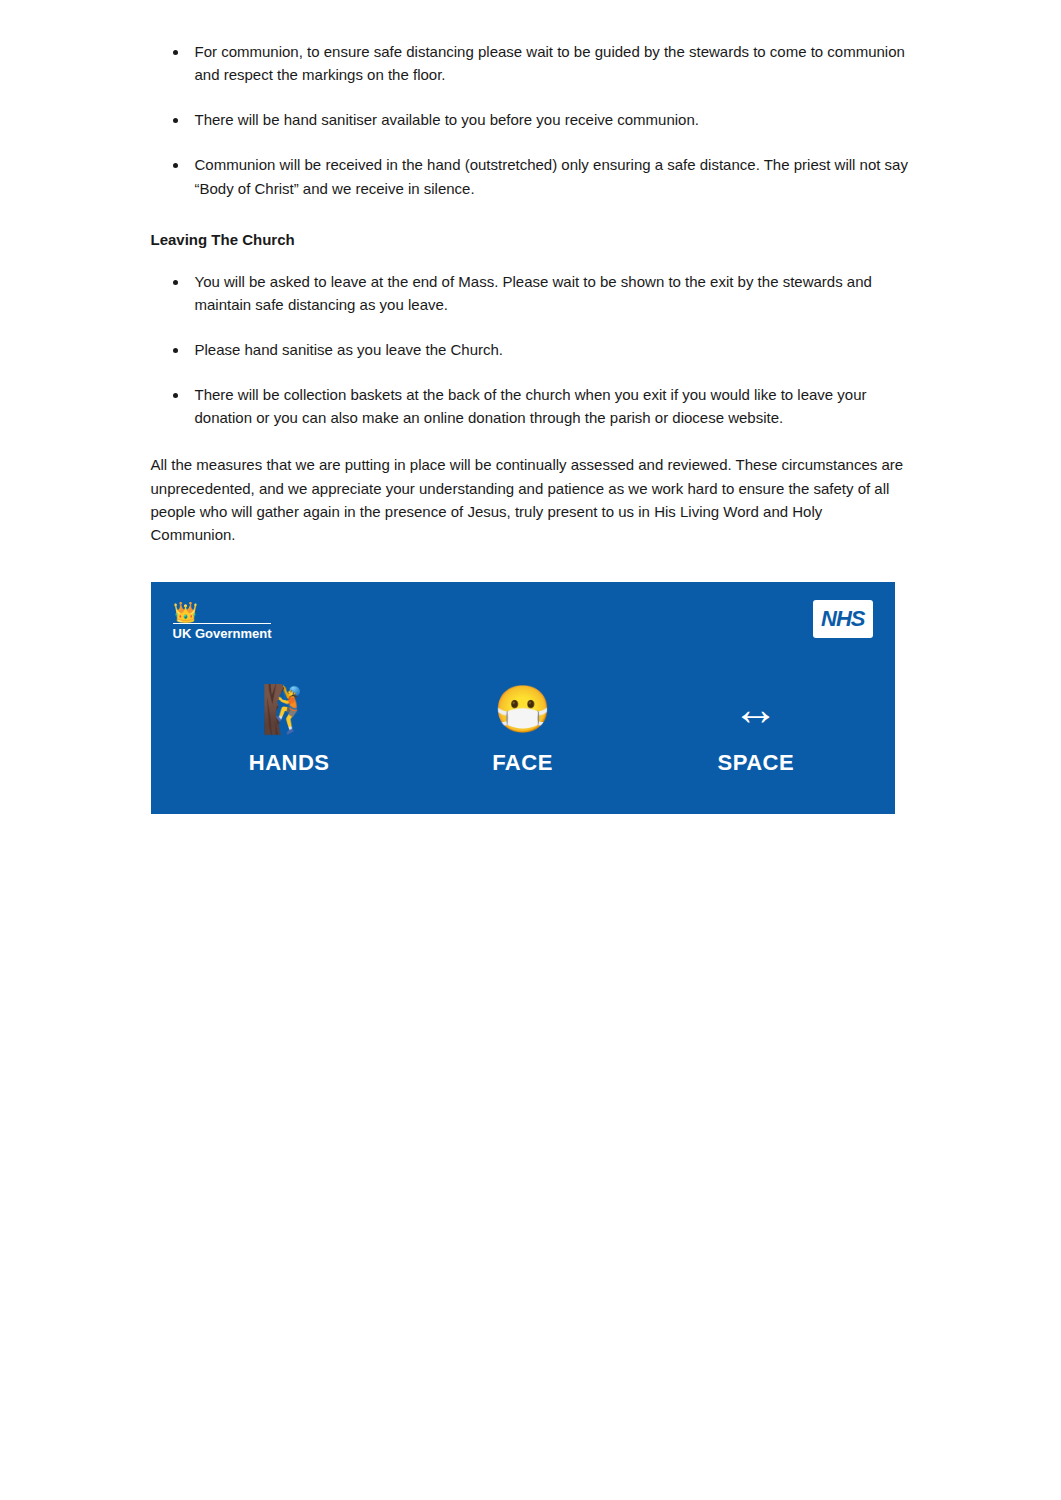For communion, to ensure safe distancing please wait to be guided by the stewards to come to communion and respect the markings on the floor.
There will be hand sanitiser available to you before you receive communion.
Communion will be received in the hand (outstretched) only ensuring a safe distance. The priest will not say “Body of Christ” and we receive in silence.
Leaving The Church
You will be asked to leave at the end of Mass. Please wait to be shown to the exit by the stewards and maintain safe distancing as you leave.
Please hand sanitise as you leave the Church.
There will be collection baskets at the back of the church when you exit if you would like to leave your donation or you can also make an online donation through the parish or diocese website.
All the measures that we are putting in place will be continually assessed and reviewed. These circumstances are unprecedented, and we appreciate your understanding and patience as we work hard to ensure the safety of all people who will gather again in the presence of Jesus, truly present to us in His Living Word and Holy Communion.
👑 UK Government
NHS
🧗 HANDS
😷 FACE
↔ SPACE